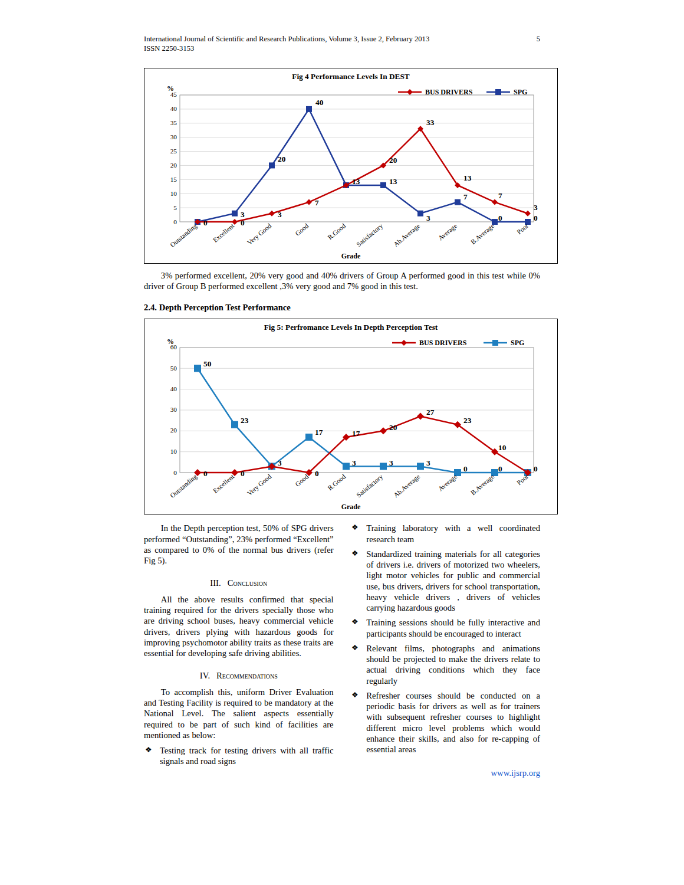International Journal of Scientific and Research Publications, Volume 3, Issue 2, February 2013
ISSN 2250-3153 5
Fig 4 Performance Levels In DEST % 45 40 35 30 25 20 15 10 5 0 BUS DRIVERS SPG 40 20 13 13 3 7 0 0 3 0 3 7 20 33 13 7 3 0 Outstanding Excellent Very Good Good R.Good Satisfactory Ab.Average Average B.Average Poor Grade
3% performed excellent, 20% very good and 40% drivers of Group A performed good in this test while 0% driver of Group B performed excellent ,3% very good and 7% good in this test.
2.4. Depth Perception Test Performance
Fig 5: Perfromance Levels In Depth Perception Test % 60 50 40 30 20 10 0 BUS DRIVERS SPG 50 23 3 17 3 3 3 0 0 0 0 0 0 17 20 27 23 10 Outstanding Excellent Very Good Good R.Good Satisfactory Ab.Average Average B.Average Poor Grade
In the Depth perception test, 50% of SPG drivers performed “Outstanding”, 23% performed “Excellent” as compared to 0% of the normal bus drivers (refer Fig 5).
III. Conclusion
All the above results confirmed that special training required for the drivers specially those who are driving school buses, heavy commercial vehicle drivers, drivers plying with hazardous goods for improving psychomotor ability traits as these traits are essential for developing safe driving abilities.
IV. Recommendations
To accomplish this, uniform Driver Evaluation and Testing Facility is required to be mandatory at the National Level. The salient aspects essentially required to be part of such kind of facilities are mentioned as below:
Testing track for testing drivers with all traffic signals and road signs
Training laboratory with a well coordinated research team
Standardized training materials for all categories of drivers i.e. drivers of motorized two wheelers, light motor vehicles for public and commercial use, bus drivers, drivers for school transportation, heavy vehicle drivers , drivers of vehicles carrying hazardous goods
Training sessions should be fully interactive and participants should be encouraged to interact
Relevant films, photographs and animations should be projected to make the drivers relate to actual driving conditions which they face regularly
Refresher courses should be conducted on a periodic basis for drivers as well as for trainers with subsequent refresher courses to highlight different micro level problems which would enhance their skills, and also for re-capping of essential areas
www.ijsrp.org